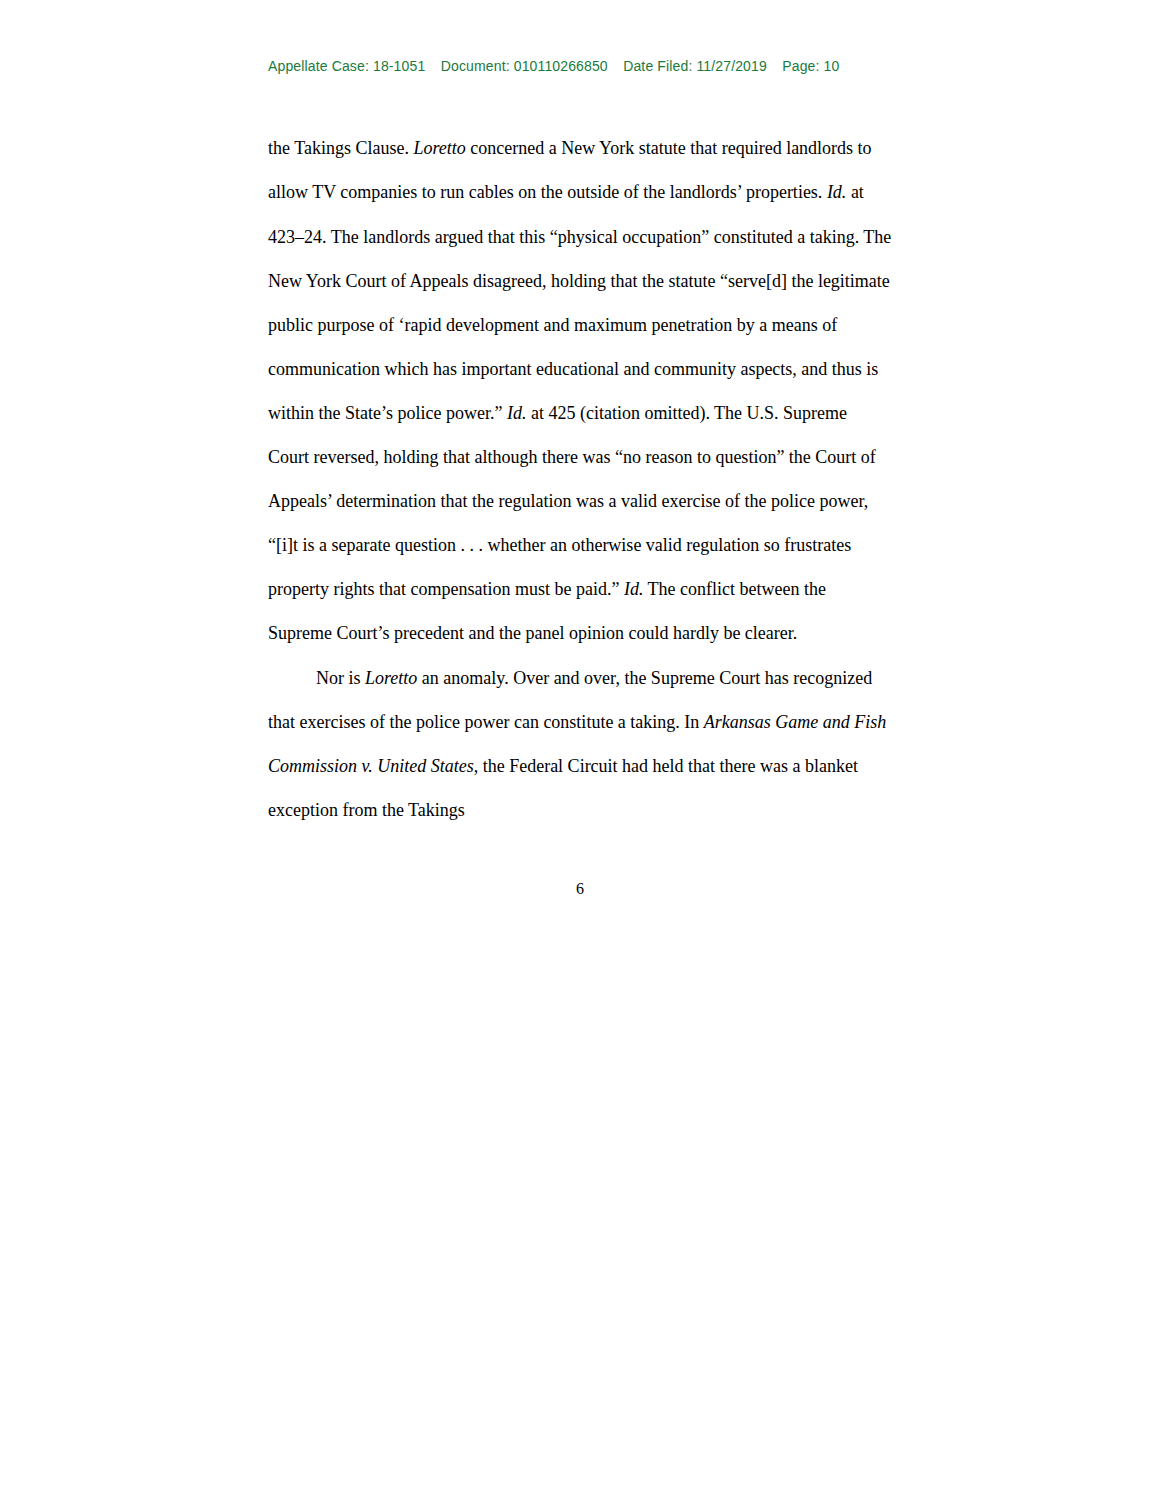Appellate Case: 18-1051 Document: 010110266850 Date Filed: 11/27/2019 Page: 10
the Takings Clause. Loretto concerned a New York statute that required landlords to allow TV companies to run cables on the outside of the landlords’ properties. Id. at 423–24. The landlords argued that this “physical occupation” constituted a taking. The New York Court of Appeals disagreed, holding that the statute “serve[d] the legitimate public purpose of ‘rapid development and maximum penetration by a means of communication which has important educational and community aspects, and thus is within the State’s police power.” Id. at 425 (citation omitted). The U.S. Supreme Court reversed, holding that although there was “no reason to question” the Court of Appeals’ determination that the regulation was a valid exercise of the police power, “[i]t is a separate question . . . whether an otherwise valid regulation so frustrates property rights that compensation must be paid.” Id. The conflict between the Supreme Court’s precedent and the panel opinion could hardly be clearer.
Nor is Loretto an anomaly. Over and over, the Supreme Court has recognized that exercises of the police power can constitute a taking. In Arkansas Game and Fish Commission v. United States, the Federal Circuit had held that there was a blanket exception from the Takings
6